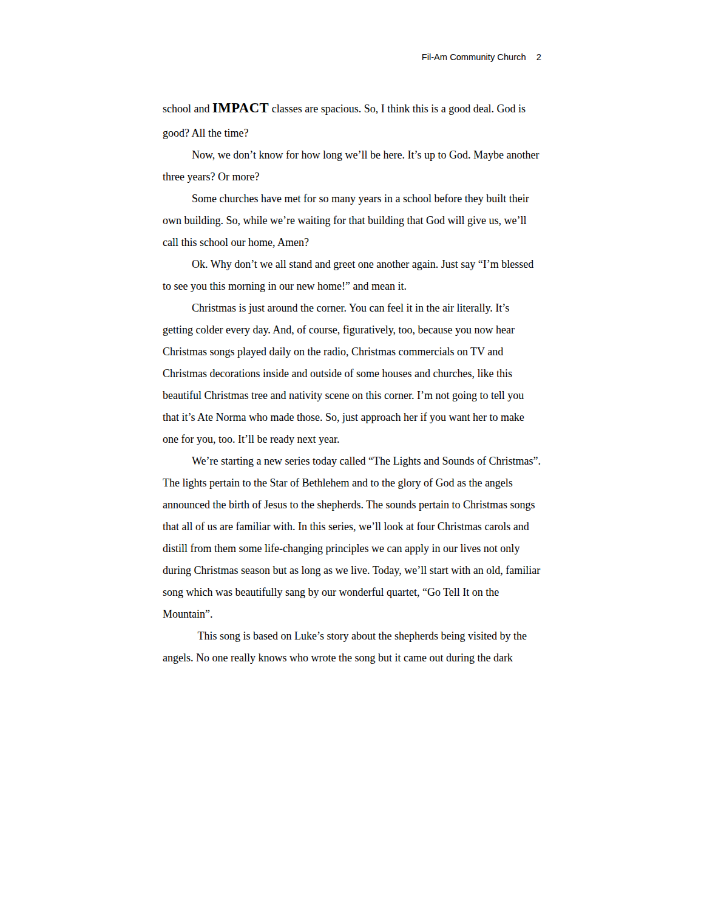Fil-Am Community Church2
school and IMPACT classes are spacious. So, I think this is a good deal. God is good? All the time?
Now, we don’t know for how long we’ll be here. It’s up to God. Maybe another three years? Or more?
Some churches have met for so many years in a school before they built their own building. So, while we’re waiting for that building that God will give us, we’ll call this school our home, Amen?
Ok. Why don’t we all stand and greet one another again. Just say “I’m blessed to see you this morning in our new home!” and mean it.
Christmas is just around the corner. You can feel it in the air literally. It’s getting colder every day. And, of course, figuratively, too, because you now hear Christmas songs played daily on the radio, Christmas commercials on TV and Christmas decorations inside and outside of some houses and churches, like this beautiful Christmas tree and nativity scene on this corner. I’m not going to tell you that it’s Ate Norma who made those. So, just approach her if you want her to make one for you, too. It’ll be ready next year.
We’re starting a new series today called “The Lights and Sounds of Christmas”. The lights pertain to the Star of Bethlehem and to the glory of God as the angels announced the birth of Jesus to the shepherds. The sounds pertain to Christmas songs that all of us are familiar with. In this series, we’ll look at four Christmas carols and distill from them some life-changing principles we can apply in our lives not only during Christmas season but as long as we live. Today, we’ll start with an old, familiar song which was beautifully sang by our wonderful quartet, “Go Tell It on the Mountain”.
This song is based on Luke’s story about the shepherds being visited by the angels. No one really knows who wrote the song but it came out during the dark